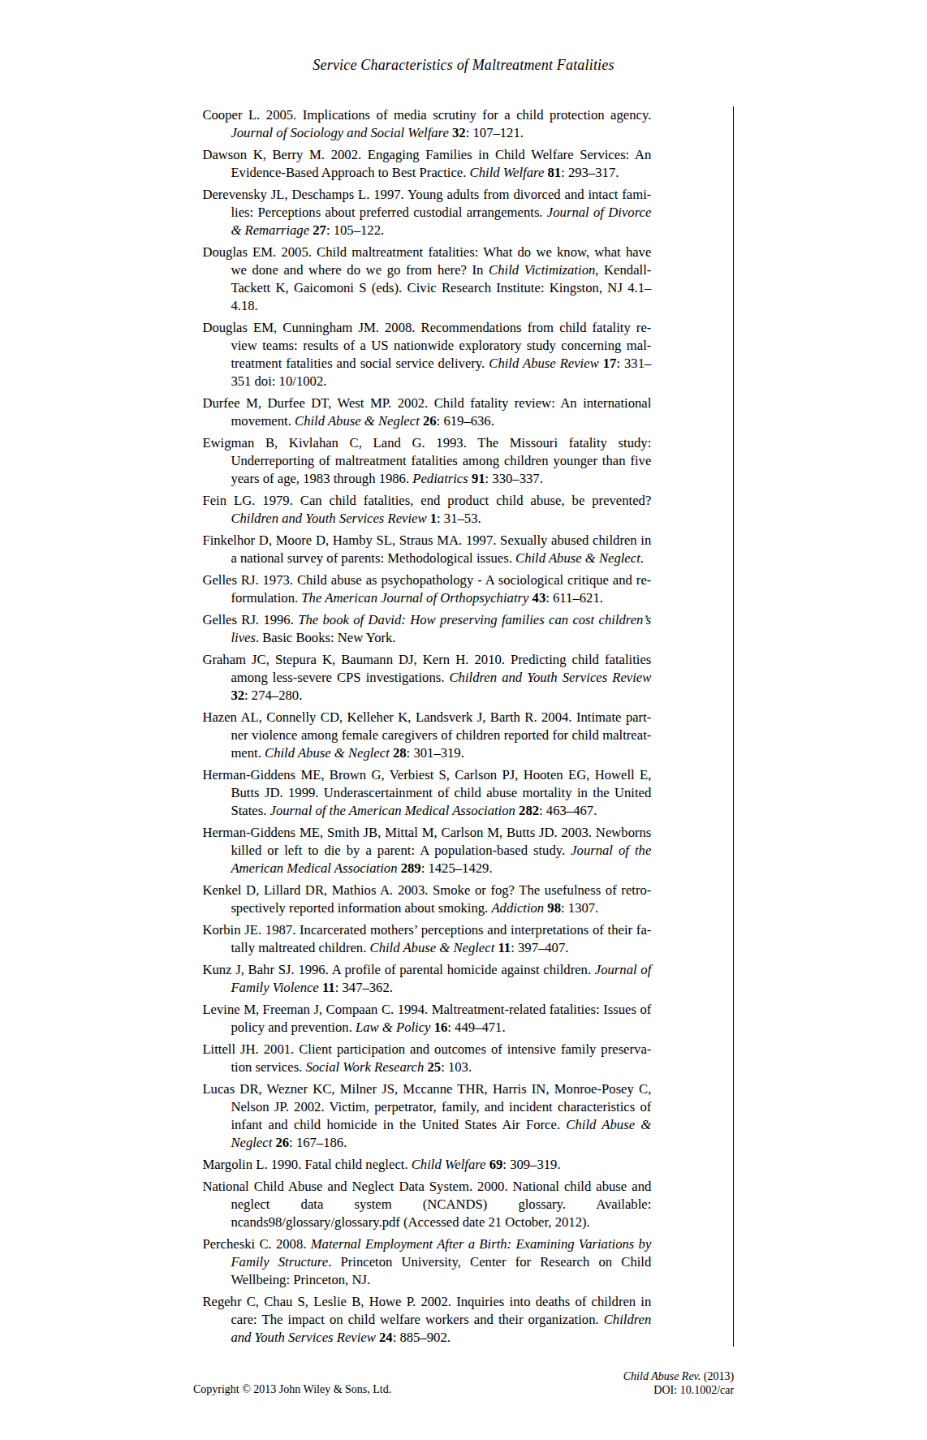Service Characteristics of Maltreatment Fatalities
Cooper L. 2005. Implications of media scrutiny for a child protection agency. Journal of Sociology and Social Welfare 32: 107–121.
Dawson K, Berry M. 2002. Engaging Families in Child Welfare Services: An Evidence-Based Approach to Best Practice. Child Welfare 81: 293–317.
Derevensky JL, Deschamps L. 1997. Young adults from divorced and intact families: Perceptions about preferred custodial arrangements. Journal of Divorce & Remarriage 27: 105–122.
Douglas EM. 2005. Child maltreatment fatalities: What do we know, what have we done and where do we go from here? In Child Victimization, Kendall-Tackett K, Gaicomoni S (eds). Civic Research Institute: Kingston, NJ 4.1–4.18.
Douglas EM, Cunningham JM. 2008. Recommendations from child fatality review teams: results of a US nationwide exploratory study concerning maltreatment fatalities and social service delivery. Child Abuse Review 17: 331–351 doi: 10/1002.
Durfee M, Durfee DT, West MP. 2002. Child fatality review: An international movement. Child Abuse & Neglect 26: 619–636.
Ewigman B, Kivlahan C, Land G. 1993. The Missouri fatality study: Underreporting of maltreatment fatalities among children younger than five years of age, 1983 through 1986. Pediatrics 91: 330–337.
Fein LG. 1979. Can child fatalities, end product child abuse, be prevented? Children and Youth Services Review 1: 31–53.
Finkelhor D, Moore D, Hamby SL, Straus MA. 1997. Sexually abused children in a national survey of parents: Methodological issues. Child Abuse & Neglect.
Gelles RJ. 1973. Child abuse as psychopathology - A sociological critique and reformulation. The American Journal of Orthopsychiatry 43: 611–621.
Gelles RJ. 1996. The book of David: How preserving families can cost children’s lives. Basic Books: New York.
Graham JC, Stepura K, Baumann DJ, Kern H. 2010. Predicting child fatalities among less-severe CPS investigations. Children and Youth Services Review 32: 274–280.
Hazen AL, Connelly CD, Kelleher K, Landsverk J, Barth R. 2004. Intimate partner violence among female caregivers of children reported for child maltreatment. Child Abuse & Neglect 28: 301–319.
Herman-Giddens ME, Brown G, Verbiest S, Carlson PJ, Hooten EG, Howell E, Butts JD. 1999. Underascertainment of child abuse mortality in the United States. Journal of the American Medical Association 282: 463–467.
Herman-Giddens ME, Smith JB, Mittal M, Carlson M, Butts JD. 2003. Newborns killed or left to die by a parent: A population-based study. Journal of the American Medical Association 289: 1425–1429.
Kenkel D, Lillard DR, Mathios A. 2003. Smoke or fog? The usefulness of retrospectively reported information about smoking. Addiction 98: 1307.
Korbin JE. 1987. Incarcerated mothers’ perceptions and interpretations of their fatally maltreated children. Child Abuse & Neglect 11: 397–407.
Kunz J, Bahr SJ. 1996. A profile of parental homicide against children. Journal of Family Violence 11: 347–362.
Levine M, Freeman J, Compaan C. 1994. Maltreatment-related fatalities: Issues of policy and prevention. Law & Policy 16: 449–471.
Littell JH. 2001. Client participation and outcomes of intensive family preservation services. Social Work Research 25: 103.
Lucas DR, Wezner KC, Milner JS, Mccanne THR, Harris IN, Monroe-Posey C, Nelson JP. 2002. Victim, perpetrator, family, and incident characteristics of infant and child homicide in the United States Air Force. Child Abuse & Neglect 26: 167–186.
Margolin L. 1990. Fatal child neglect. Child Welfare 69: 309–319.
National Child Abuse and Neglect Data System. 2000. National child abuse and neglect data system (NCANDS) glossary. Available: ncands98/glossary/glossary.pdf (Accessed date 21 October, 2012).
Percheski C. 2008. Maternal Employment After a Birth: Examining Variations by Family Structure. Princeton University, Center for Research on Child Wellbeing: Princeton, NJ.
Regehr C, Chau S, Leslie B, Howe P. 2002. Inquiries into deaths of children in care: The impact on child welfare workers and their organization. Children and Youth Services Review 24: 885–902.
Copyright © 2013 John Wiley & Sons, Ltd.
Child Abuse Rev. (2013)
DOI: 10.1002/car